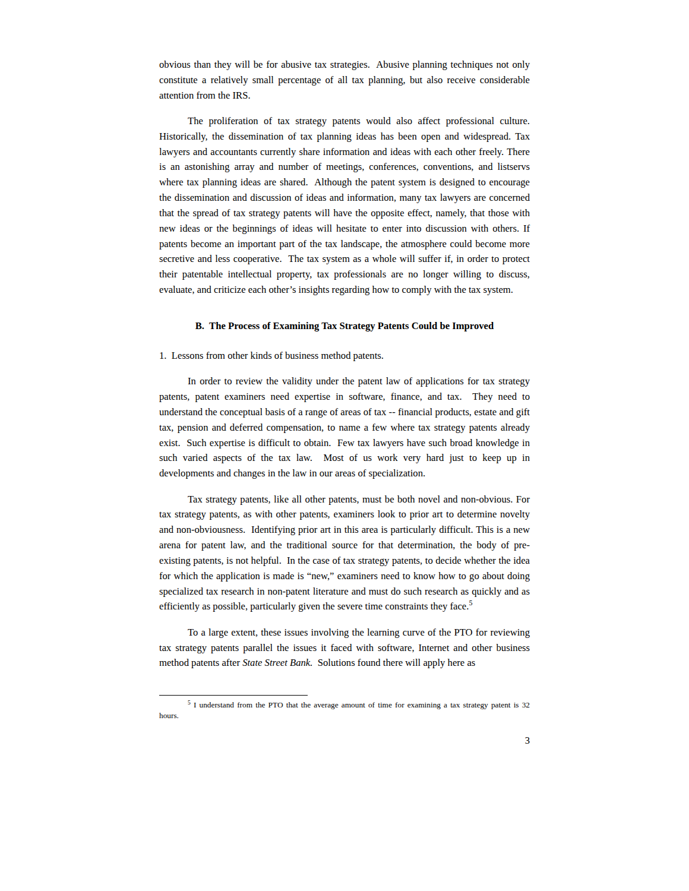obvious than they will be for abusive tax strategies. Abusive planning techniques not only constitute a relatively small percentage of all tax planning, but also receive considerable attention from the IRS.
The proliferation of tax strategy patents would also affect professional culture. Historically, the dissemination of tax planning ideas has been open and widespread. Tax lawyers and accountants currently share information and ideas with each other freely. There is an astonishing array and number of meetings, conferences, conventions, and listservs where tax planning ideas are shared. Although the patent system is designed to encourage the dissemination and discussion of ideas and information, many tax lawyers are concerned that the spread of tax strategy patents will have the opposite effect, namely, that those with new ideas or the beginnings of ideas will hesitate to enter into discussion with others. If patents become an important part of the tax landscape, the atmosphere could become more secretive and less cooperative. The tax system as a whole will suffer if, in order to protect their patentable intellectual property, tax professionals are no longer willing to discuss, evaluate, and criticize each other’s insights regarding how to comply with the tax system.
B. The Process of Examining Tax Strategy Patents Could be Improved
1. Lessons from other kinds of business method patents.
In order to review the validity under the patent law of applications for tax strategy patents, patent examiners need expertise in software, finance, and tax. They need to understand the conceptual basis of a range of areas of tax -- financial products, estate and gift tax, pension and deferred compensation, to name a few where tax strategy patents already exist. Such expertise is difficult to obtain. Few tax lawyers have such broad knowledge in such varied aspects of the tax law. Most of us work very hard just to keep up in developments and changes in the law in our areas of specialization.
Tax strategy patents, like all other patents, must be both novel and non-obvious. For tax strategy patents, as with other patents, examiners look to prior art to determine novelty and non-obviousness. Identifying prior art in this area is particularly difficult. This is a new arena for patent law, and the traditional source for that determination, the body of pre-existing patents, is not helpful. In the case of tax strategy patents, to decide whether the idea for which the application is made is “new,” examiners need to know how to go about doing specialized tax research in non-patent literature and must do such research as quickly and as efficiently as possible, particularly given the severe time constraints they face.5
To a large extent, these issues involving the learning curve of the PTO for reviewing tax strategy patents parallel the issues it faced with software, Internet and other business method patents after State Street Bank. Solutions found there will apply here as
5 I understand from the PTO that the average amount of time for examining a tax strategy patent is 32 hours.
3